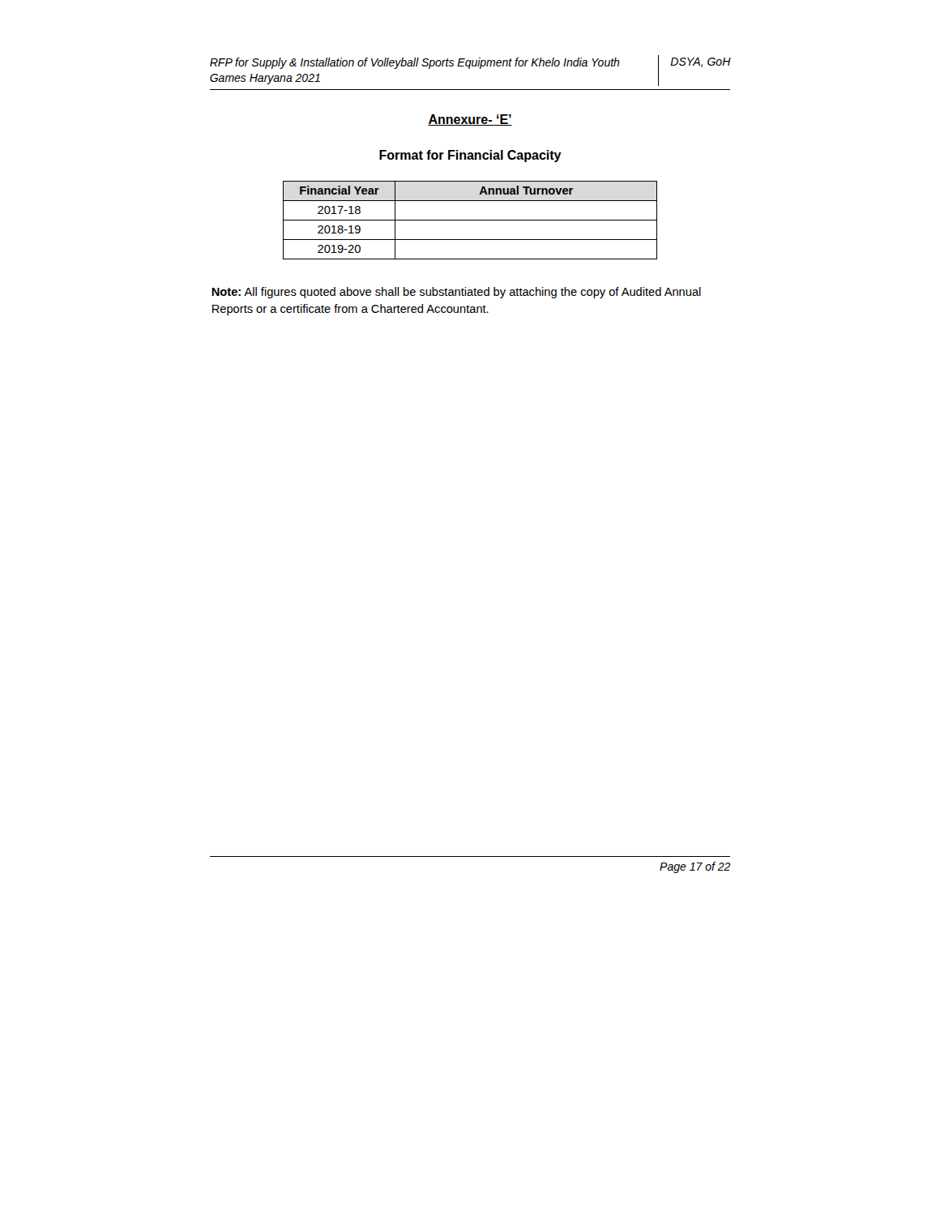RFP for Supply & Installation of Volleyball Sports Equipment for Khelo India Youth Games Haryana 2021
DSYA, GoH
Annexure- ‘E’
Format for Financial Capacity
| Financial Year | Annual Turnover |
| --- | --- |
| 2017-18 | |
| 2018-19 | |
| 2019-20 | |
Note: All figures quoted above shall be substantiated by attaching the copy of Audited Annual Reports or a certificate from a Chartered Accountant.
Page 17 of 22